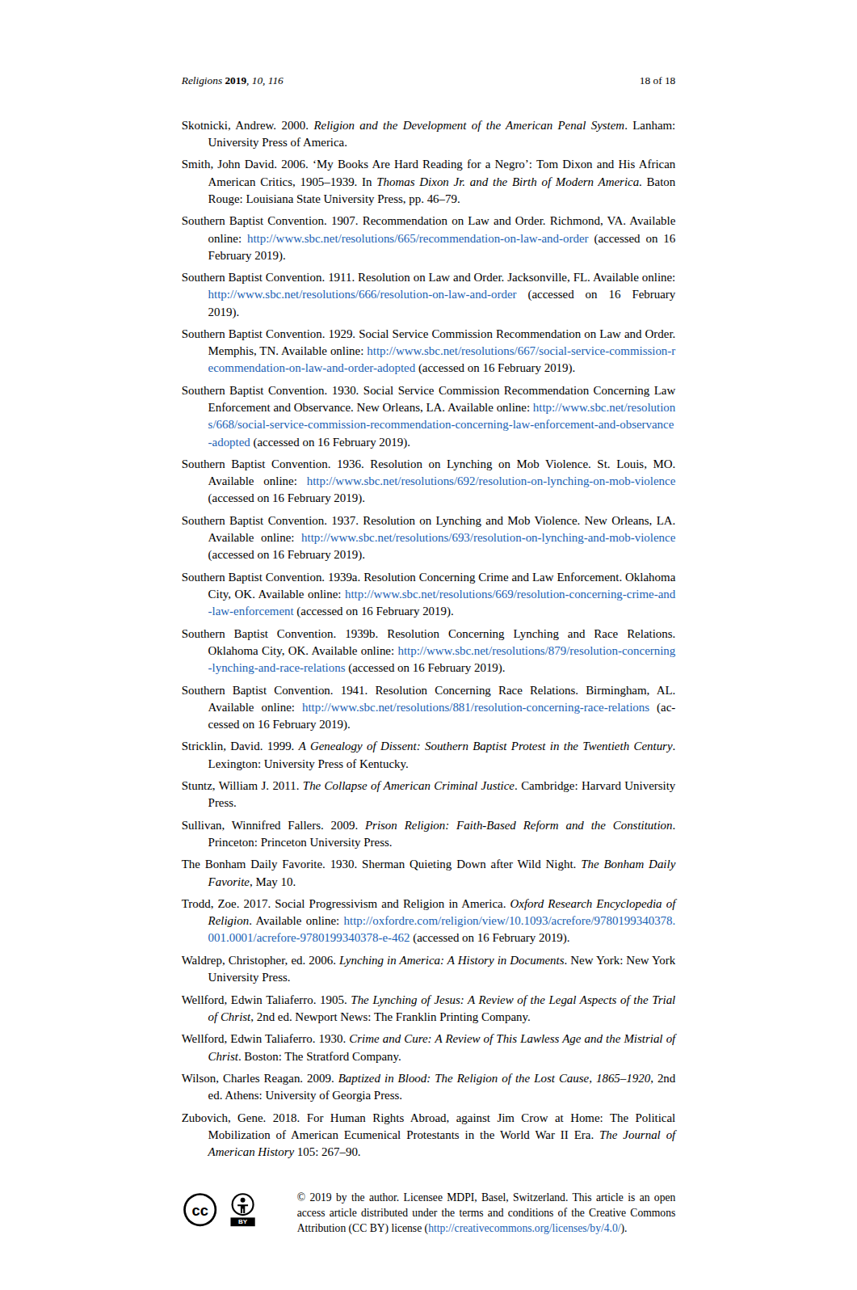Religions 2019, 10, 116
18 of 18
Skotnicki, Andrew. 2000. Religion and the Development of the American Penal System. Lanham: University Press of America.
Smith, John David. 2006. ‘My Books Are Hard Reading for a Negro’: Tom Dixon and His African American Critics, 1905–1939. In Thomas Dixon Jr. and the Birth of Modern America. Baton Rouge: Louisiana State University Press, pp. 46–79.
Southern Baptist Convention. 1907. Recommendation on Law and Order. Richmond, VA. Available online: http://www.sbc.net/resolutions/665/recommendation-on-law-and-order (accessed on 16 February 2019).
Southern Baptist Convention. 1911. Resolution on Law and Order. Jacksonville, FL. Available online: http://www.sbc.net/resolutions/666/resolution-on-law-and-order (accessed on 16 February 2019).
Southern Baptist Convention. 1929. Social Service Commission Recommendation on Law and Order. Memphis, TN. Available online: http://www.sbc.net/resolutions/667/social-service-commission-recommendation-on-law-and-order-adopted (accessed on 16 February 2019).
Southern Baptist Convention. 1930. Social Service Commission Recommendation Concerning Law Enforcement and Observance. New Orleans, LA. Available online: http://www.sbc.net/resolutions/668/social-service-commission-recommendation-concerning-law-enforcement-and-observance-adopted (accessed on 16 February 2019).
Southern Baptist Convention. 1936. Resolution on Lynching on Mob Violence. St. Louis, MO. Available online: http://www.sbc.net/resolutions/692/resolution-on-lynching-on-mob-violence (accessed on 16 February 2019).
Southern Baptist Convention. 1937. Resolution on Lynching and Mob Violence. New Orleans, LA. Available online: http://www.sbc.net/resolutions/693/resolution-on-lynching-and-mob-violence (accessed on 16 February 2019).
Southern Baptist Convention. 1939a. Resolution Concerning Crime and Law Enforcement. Oklahoma City, OK. Available online: http://www.sbc.net/resolutions/669/resolution-concerning-crime-and-law-enforcement (accessed on 16 February 2019).
Southern Baptist Convention. 1939b. Resolution Concerning Lynching and Race Relations. Oklahoma City, OK. Available online: http://www.sbc.net/resolutions/879/resolution-concerning-lynching-and-race-relations (accessed on 16 February 2019).
Southern Baptist Convention. 1941. Resolution Concerning Race Relations. Birmingham, AL. Available online: http://www.sbc.net/resolutions/881/resolution-concerning-race-relations (accessed on 16 February 2019).
Stricklin, David. 1999. A Genealogy of Dissent: Southern Baptist Protest in the Twentieth Century. Lexington: University Press of Kentucky.
Stuntz, William J. 2011. The Collapse of American Criminal Justice. Cambridge: Harvard University Press.
Sullivan, Winnifred Fallers. 2009. Prison Religion: Faith-Based Reform and the Constitution. Princeton: Princeton University Press.
The Bonham Daily Favorite. 1930. Sherman Quieting Down after Wild Night. The Bonham Daily Favorite, May 10.
Trodd, Zoe. 2017. Social Progressivism and Religion in America. Oxford Research Encyclopedia of Religion. Available online: http://oxfordre.com/religion/view/10.1093/acrefore/9780199340378.001.0001/acrefore-9780199340378-e-462 (accessed on 16 February 2019).
Waldrep, Christopher, ed. 2006. Lynching in America: A History in Documents. New York: New York University Press.
Wellford, Edwin Taliaferro. 1905. The Lynching of Jesus: A Review of the Legal Aspects of the Trial of Christ, 2nd ed. Newport News: The Franklin Printing Company.
Wellford, Edwin Taliaferro. 1930. Crime and Cure: A Review of This Lawless Age and the Mistrial of Christ. Boston: The Stratford Company.
Wilson, Charles Reagan. 2009. Baptized in Blood: The Religion of the Lost Cause, 1865–1920, 2nd ed. Athens: University of Georgia Press.
Zubovich, Gene. 2018. For Human Rights Abroad, against Jim Crow at Home: The Political Mobilization of American Ecumenical Protestants in the World War II Era. The Journal of American History 105: 267–90.
cc BY
© 2019 by the author. Licensee MDPI, Basel, Switzerland. This article is an open access article distributed under the terms and conditions of the Creative Commons Attribution (CC BY) license (http://creativecommons.org/licenses/by/4.0/).